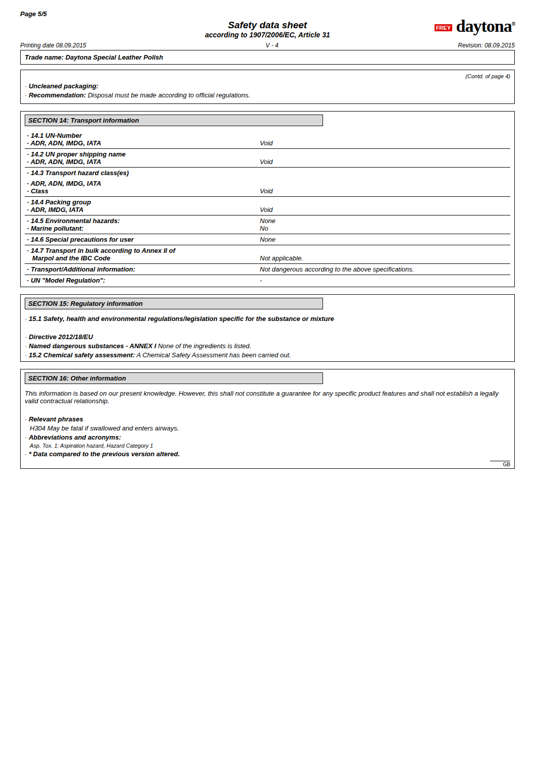Page 5/5
Safety data sheet
according to 1907/2006/EC, Article 31
FREY daytona®
Printing date 08.09.2015 V - 4 Revision: 08.09.2015
Trade name: Daytona Special Leather Polish
(Contd. of page 4)
· Uncleaned packaging:
· Recommendation: Disposal must be made according to official regulations.
SECTION 14: Transport information
| · 14.1 UN-Number · ADR, ADN, IMDG, IATA | Void |
| · 14.2 UN proper shipping name · ADR, ADN, IMDG, IATA | Void |
| · 14.3 Transport hazard class(es) | |
| · ADR, ADN, IMDG, IATA · Class | Void |
| · 14.4 Packing group · ADR, IMDG, IATA | Void |
| · 14.5 Environmental hazards: · Marine pollutant: | None No |
| · 14.6 Special precautions for user | None |
| · 14.7 Transport in bulk according to Annex II of Marpol and the IBC Code | Not applicable. |
| · Transport/Additional information: | Not dangerous according to the above specifications. |
| · UN "Model Regulation": | - |
SECTION 15: Regulatory information
· 15.1 Safety, health and environmental regulations/legislation specific for the substance or mixture
· Directive 2012/18/EU
· Named dangerous substances - ANNEX I None of the ingredients is listed.
· 15.2 Chemical safety assessment: A Chemical Safety Assessment has been carried out.
SECTION 16: Other information
This information is based on our present knowledge. However, this shall not constitute a guarantee for any specific product features and shall not establish a legally valid contractual relationship.
· Relevant phrases
H304 May be fatal if swallowed and enters airways.
· Abbreviations and acronyms:
Asp. Tox. 1: Aspiration hazard, Hazard Category 1
· * Data compared to the previous version altered.
GB